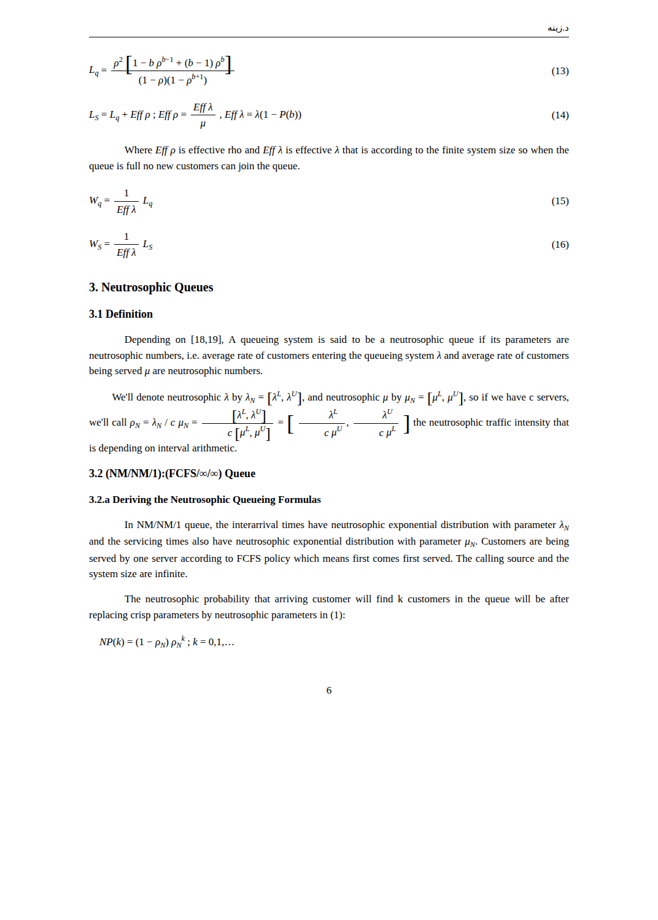د.زينه
Lq = ρ2 [1 − b ρb−1 + (b − 1) ρb] (1 − ρ)(1 − ρb+1)
(13)
LS = Lq + Eff ρ ; Eff ρ = Eff λ μ , Eff λ = λ(1 − P(b))
(14)
Where Eff ρ is effective rho and Eff λ is effective λ that is according to the finite system size so when the queue is full no new customers can join the queue.
Wq = 1 Eff λ Lq
(15)
WS = 1 Eff λ LS
(16)
3. Neutrosophic Queues
3.1 Definition
Depending on [18,19], A queueing system is said to be a neutrosophic queue if its parameters are neutrosophic numbers, i.e. average rate of customers entering the queueing system λ and average rate of customers being served μ are neutrosophic numbers.
We'll denote neutrosophic λ by λN = [λL, λU], and neutrosophic μ by μN = [μL, μU], so if we have c servers, we'll call ρN = λN / c μN = [λL, λU] c [μL, μU] = [ λL c μU , λU c μL ] the neutrosophic traffic intensity that is depending on interval arithmetic.
3.2 (NM/NM/1):(FCFS/∞/∞) Queue
3.2.a Deriving the Neutrosophic Queueing Formulas
In NM/NM/1 queue, the interarrival times have neutrosophic exponential distribution with parameter λN and the servicing times also have neutrosophic exponential distribution with parameter μN. Customers are being served by one server according to FCFS policy which means first comes first served. The calling source and the system size are infinite.
The neutrosophic probability that arriving customer will find k customers in the queue will be after replacing crisp parameters by neutrosophic parameters in (1):
NP(k) = (1 − ρN) ρNk ; k = 0,1,…
6